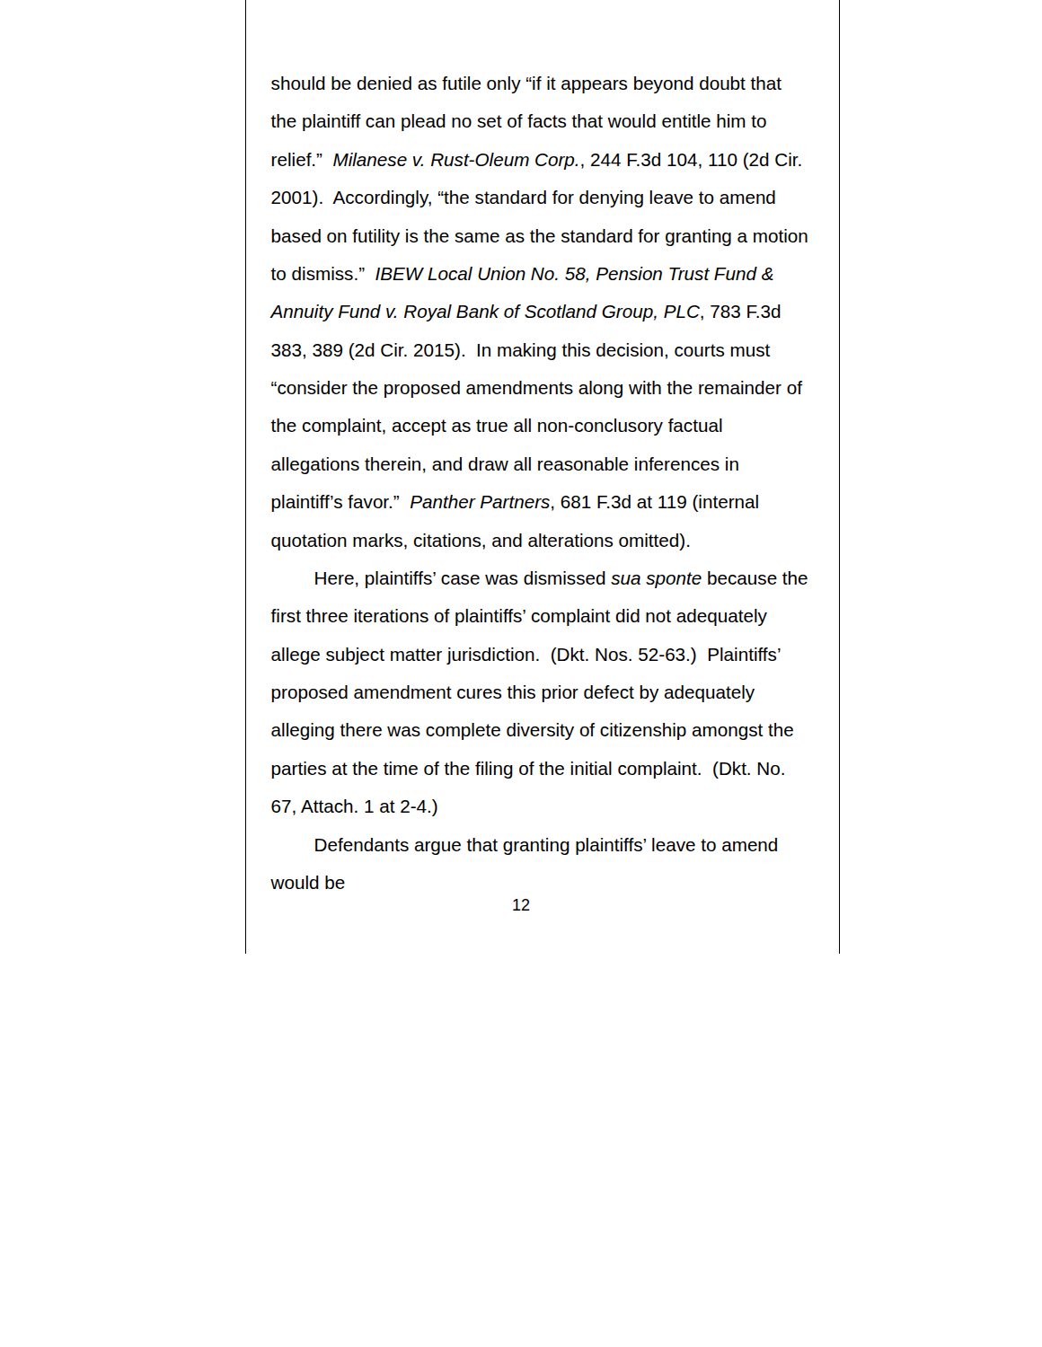should be denied as futile only “if it appears beyond doubt that the plaintiff can plead no set of facts that would entitle him to relief.” Milanese v. Rust-Oleum Corp., 244 F.3d 104, 110 (2d Cir. 2001). Accordingly, “the standard for denying leave to amend based on futility is the same as the standard for granting a motion to dismiss.” IBEW Local Union No. 58, Pension Trust Fund & Annuity Fund v. Royal Bank of Scotland Group, PLC, 783 F.3d 383, 389 (2d Cir. 2015). In making this decision, courts must “consider the proposed amendments along with the remainder of the complaint, accept as true all non-conclusory factual allegations therein, and draw all reasonable inferences in plaintiff’s favor.” Panther Partners, 681 F.3d at 119 (internal quotation marks, citations, and alterations omitted).
Here, plaintiffs’ case was dismissed sua sponte because the first three iterations of plaintiffs’ complaint did not adequately allege subject matter jurisdiction. (Dkt. Nos. 52-63.) Plaintiffs’ proposed amendment cures this prior defect by adequately alleging there was complete diversity of citizenship amongst the parties at the time of the filing of the initial complaint. (Dkt. No. 67, Attach. 1 at 2-4.)
Defendants argue that granting plaintiffs’ leave to amend would be
12